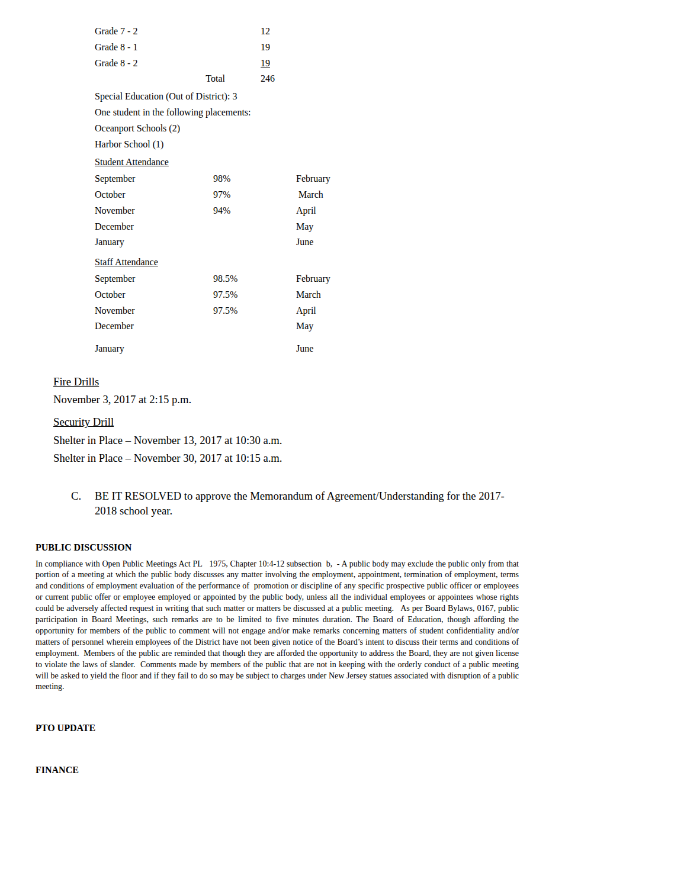| Grade 7 - 2 | 12 |
| Grade 8 - 1 | 19 |
| Grade 8 - 2 | 19 |
| Total | 246 |
Special Education (Out of District): 3
One student in the following placements:
Oceanport Schools (2)
Harbor School (1)
Student Attendance
| September | 98% | February |
| October | 97% | March |
| November | 94% | April |
| December | | May |
| January | | June |
Staff Attendance
| September | 98.5% | February |
| October | 97.5% | March |
| November | 97.5% | April |
| December | | May |
| January | | June |
Fire Drills
November 3, 2017 at 2:15 p.m.
Security Drill
Shelter in Place – November 13, 2017 at 10:30 a.m.
Shelter in Place – November 30, 2017 at 10:15 a.m.
C.
BE IT RESOLVED to approve the Memorandum of Agreement/Understanding for the 2017-2018 school year.
PUBLIC DISCUSSION
In compliance with Open Public Meetings Act PL 1975, Chapter 10:4-12 subsection b, - A public body may exclude the public only from that portion of a meeting at which the public body discusses any matter involving the employment, appointment, termination of employment, terms and conditions of employment evaluation of the performance of promotion or discipline of any specific prospective public officer or employees or current public offer or employee employed or appointed by the public body, unless all the individual employees or appointees whose rights could be adversely affected request in writing that such matter or matters be discussed at a public meeting. As per Board Bylaws, 0167, public participation in Board Meetings, such remarks are to be limited to five minutes duration. The Board of Education, though affording the opportunity for members of the public to comment will not engage and/or make remarks concerning matters of student confidentiality and/or matters of personnel wherein employees of the District have not been given notice of the Board’s intent to discuss their terms and conditions of employment. Members of the public are reminded that though they are afforded the opportunity to address the Board, they are not given license to violate the laws of slander. Comments made by members of the public that are not in keeping with the orderly conduct of a public meeting will be asked to yield the floor and if they fail to do so may be subject to charges under New Jersey statues associated with disruption of a public meeting.
PTO UPDATE
FINANCE